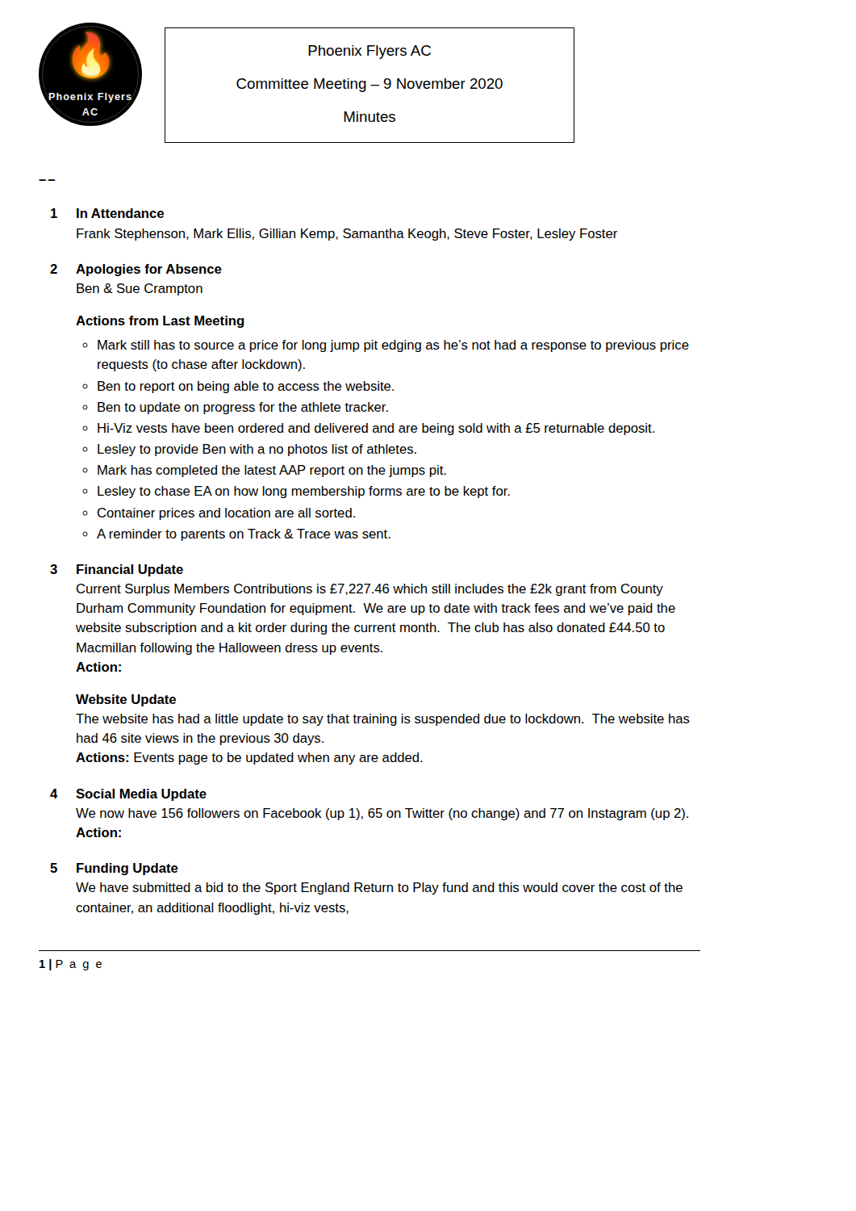🔥
Phoenix Flyers AC
Phoenix Flyers AC
Committee Meeting – 9 November 2020
Minutes
––
In Attendance
Frank Stephenson, Mark Ellis, Gillian Kemp, Samantha Keogh, Steve Foster, Lesley Foster
Apologies for Absence
Ben & Sue Crampton
Actions from Last Meeting
Mark still has to source a price for long jump pit edging as he’s not had a response to previous price requests (to chase after lockdown).
Ben to report on being able to access the website.
Ben to update on progress for the athlete tracker.
Hi-Viz vests have been ordered and delivered and are being sold with a £5 returnable deposit.
Lesley to provide Ben with a no photos list of athletes.
Mark has completed the latest AAP report on the jumps pit.
Lesley to chase EA on how long membership forms are to be kept for.
Container prices and location are all sorted.
A reminder to parents on Track & Trace was sent.
Financial Update
Current Surplus Members Contributions is £7,227.46 which still includes the £2k grant from County Durham Community Foundation for equipment. We are up to date with track fees and we’ve paid the website subscription and a kit order during the current month. The club has also donated £44.50 to Macmillan following the Halloween dress up events.
Action:
Website Update
The website has had a little update to say that training is suspended due to lockdown. The website has had 46 site views in the previous 30 days.
Actions: Events page to be updated when any are added.
Social Media Update
We now have 156 followers on Facebook (up 1), 65 on Twitter (no change) and 77 on Instagram (up 2).
Action:
Funding Update
We have submitted a bid to the Sport England Return to Play fund and this would cover the cost of the container, an additional floodlight, hi-viz vests,
1 | P a g e